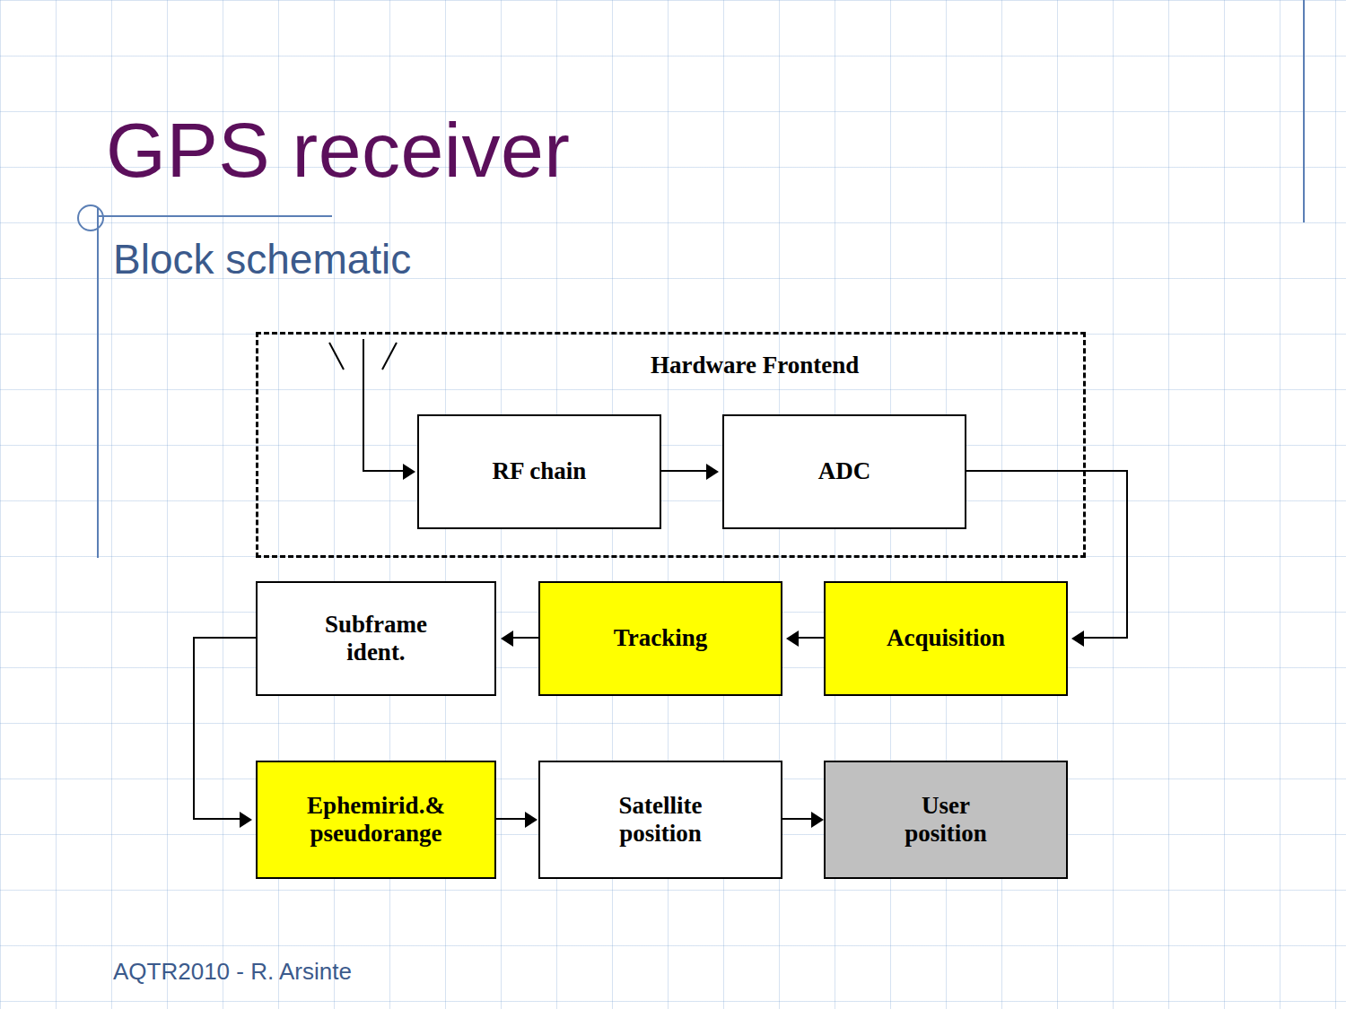GPS receiver
Block schematic
Hardware Frontend
RF chain
ADC
Subframe
ident.
Tracking
Acquisition
Ephemirid.&
pseudorange
Satellite
position
User
position
AQTR2010 - R. Arsinte